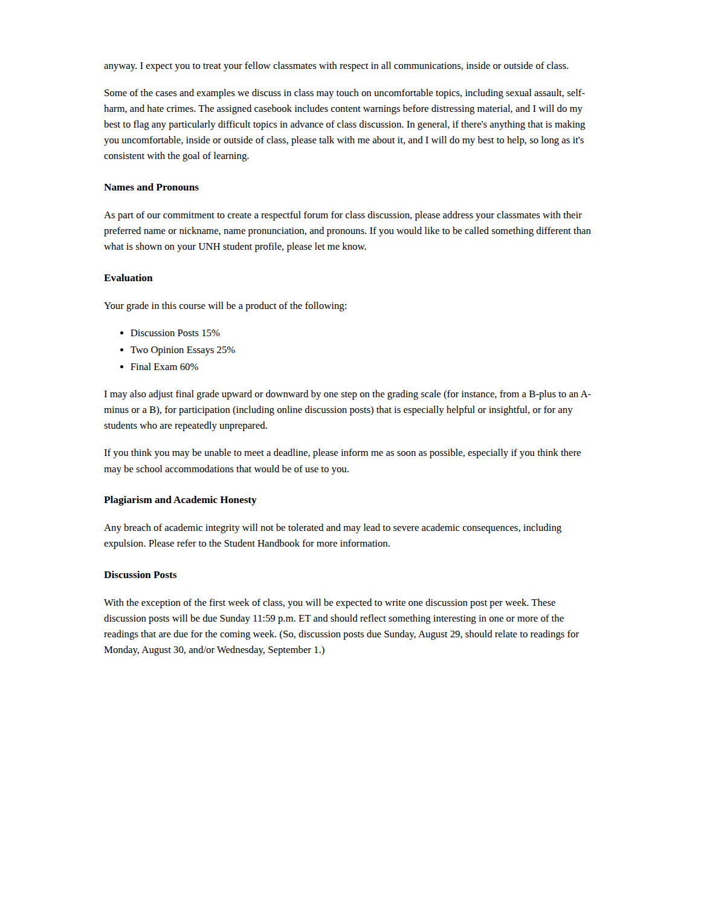anyway. I expect you to treat your fellow classmates with respect in all communications, inside or outside of class.
Some of the cases and examples we discuss in class may touch on uncomfortable topics, including sexual assault, self-harm, and hate crimes. The assigned casebook includes content warnings before distressing material, and I will do my best to flag any particularly difficult topics in advance of class discussion. In general, if there's anything that is making you uncomfortable, inside or outside of class, please talk with me about it, and I will do my best to help, so long as it's consistent with the goal of learning.
Names and Pronouns
As part of our commitment to create a respectful forum for class discussion, please address your classmates with their preferred name or nickname, name pronunciation, and pronouns. If you would like to be called something different than what is shown on your UNH student profile, please let me know.
Evaluation
Your grade in this course will be a product of the following:
Discussion Posts 15%
Two Opinion Essays 25%
Final Exam 60%
I may also adjust final grade upward or downward by one step on the grading scale (for instance, from a B-plus to an A-minus or a B), for participation (including online discussion posts) that is especially helpful or insightful, or for any students who are repeatedly unprepared.
If you think you may be unable to meet a deadline, please inform me as soon as possible, especially if you think there may be school accommodations that would be of use to you.
Plagiarism and Academic Honesty
Any breach of academic integrity will not be tolerated and may lead to severe academic consequences, including expulsion. Please refer to the Student Handbook for more information.
Discussion Posts
With the exception of the first week of class, you will be expected to write one discussion post per week. These discussion posts will be due Sunday 11:59 p.m. ET and should reflect something interesting in one or more of the readings that are due for the coming week. (So, discussion posts due Sunday, August 29, should relate to readings for Monday, August 30, and/or Wednesday, September 1.)